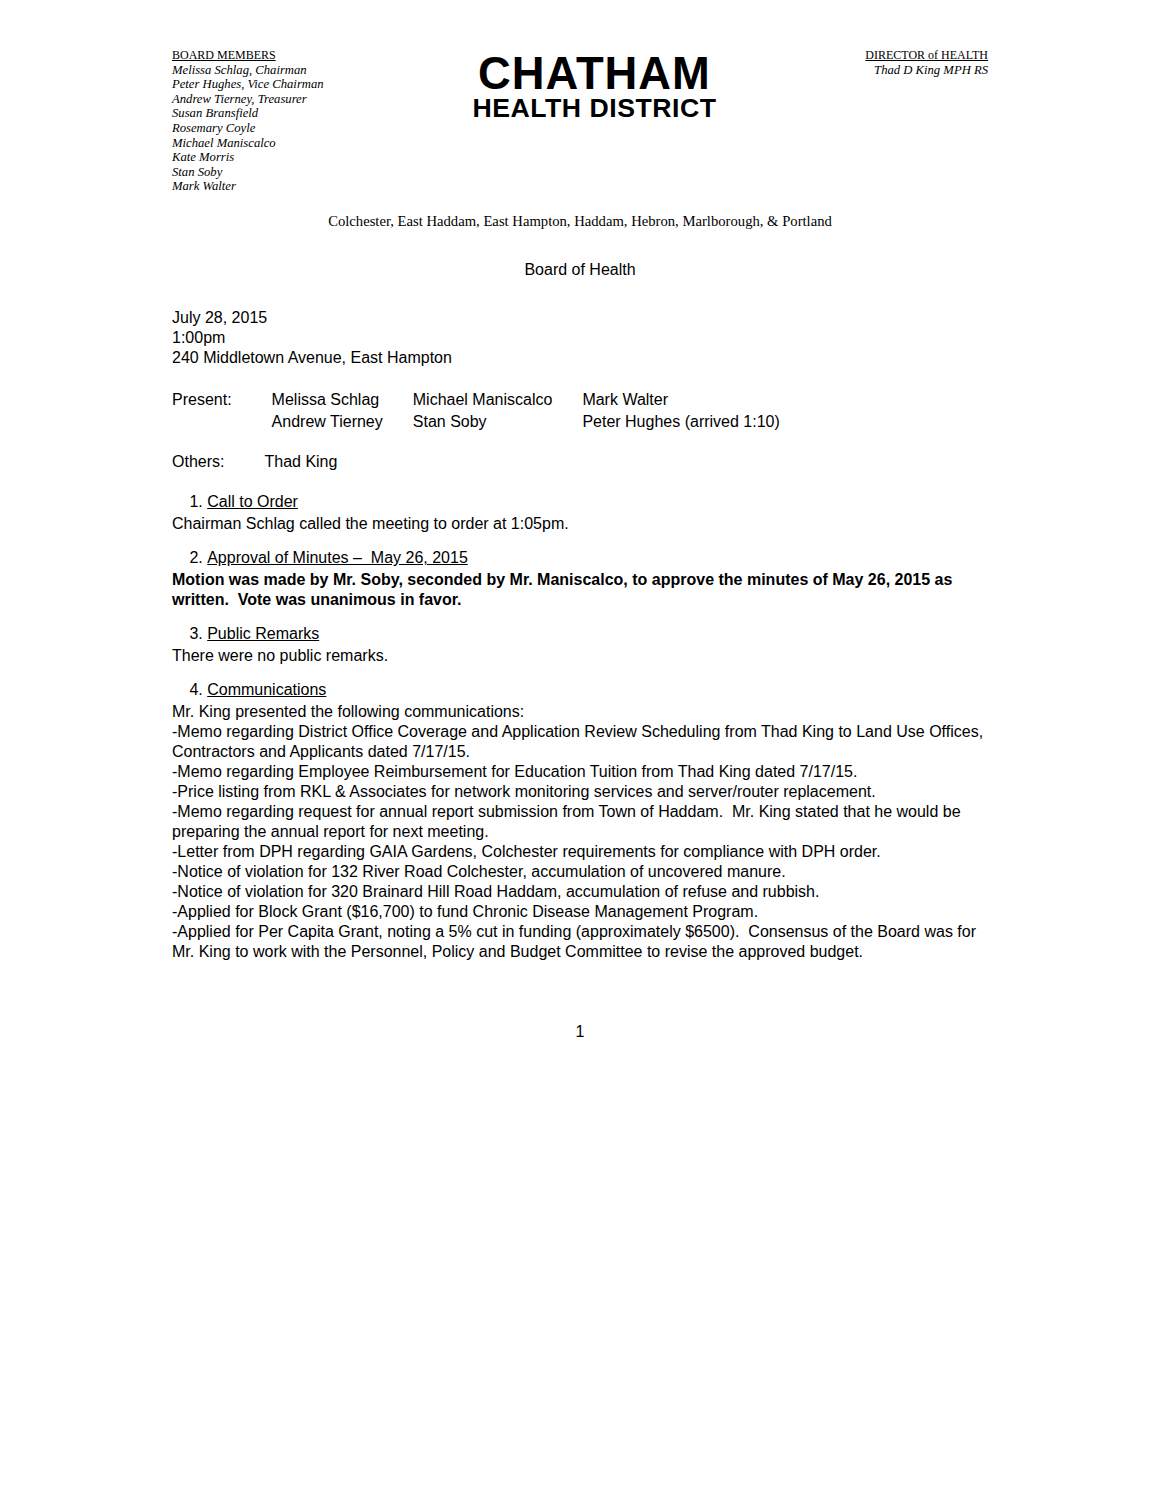BOARD MEMBERS
Melissa Schlag, Chairman
Peter Hughes, Vice Chairman
Andrew Tierney, Treasurer
Susan Bransfield
Rosemary Coyle
Michael Maniscalco
Kate Morris
Stan Soby
Mark Walter
CHATHAM
HEALTH DISTRICT
DIRECTOR of HEALTH
Thad D King MPH RS
Colchester, East Haddam, East Hampton, Haddam, Hebron, Marlborough, & Portland
Board of Health
July 28, 2015
1:00pm
240 Middletown Avenue, East Hampton
| Present: | Melissa Schlag | Michael Maniscalco | Mark Walter |
| | Andrew Tierney | Stan Soby | Peter Hughes (arrived 1:10) |
| Others: | Thad King |
Call to Order
Chairman Schlag called the meeting to order at 1:05pm.
Approval of Minutes – May 26, 2015
Motion was made by Mr. Soby, seconded by Mr. Maniscalco, to approve the minutes of May 26, 2015 as written. Vote was unanimous in favor.
Public Remarks
There were no public remarks.
Communications
Mr. King presented the following communications:
-Memo regarding District Office Coverage and Application Review Scheduling from Thad King to Land Use Offices, Contractors and Applicants dated 7/17/15.
-Memo regarding Employee Reimbursement for Education Tuition from Thad King dated 7/17/15.
-Price listing from RKL & Associates for network monitoring services and server/router replacement.
-Memo regarding request for annual report submission from Town of Haddam. Mr. King stated that he would be preparing the annual report for next meeting.
-Letter from DPH regarding GAIA Gardens, Colchester requirements for compliance with DPH order.
-Notice of violation for 132 River Road Colchester, accumulation of uncovered manure.
-Notice of violation for 320 Brainard Hill Road Haddam, accumulation of refuse and rubbish.
-Applied for Block Grant ($16,700) to fund Chronic Disease Management Program.
-Applied for Per Capita Grant, noting a 5% cut in funding (approximately $6500). Consensus of the Board was for Mr. King to work with the Personnel, Policy and Budget Committee to revise the approved budget.
1